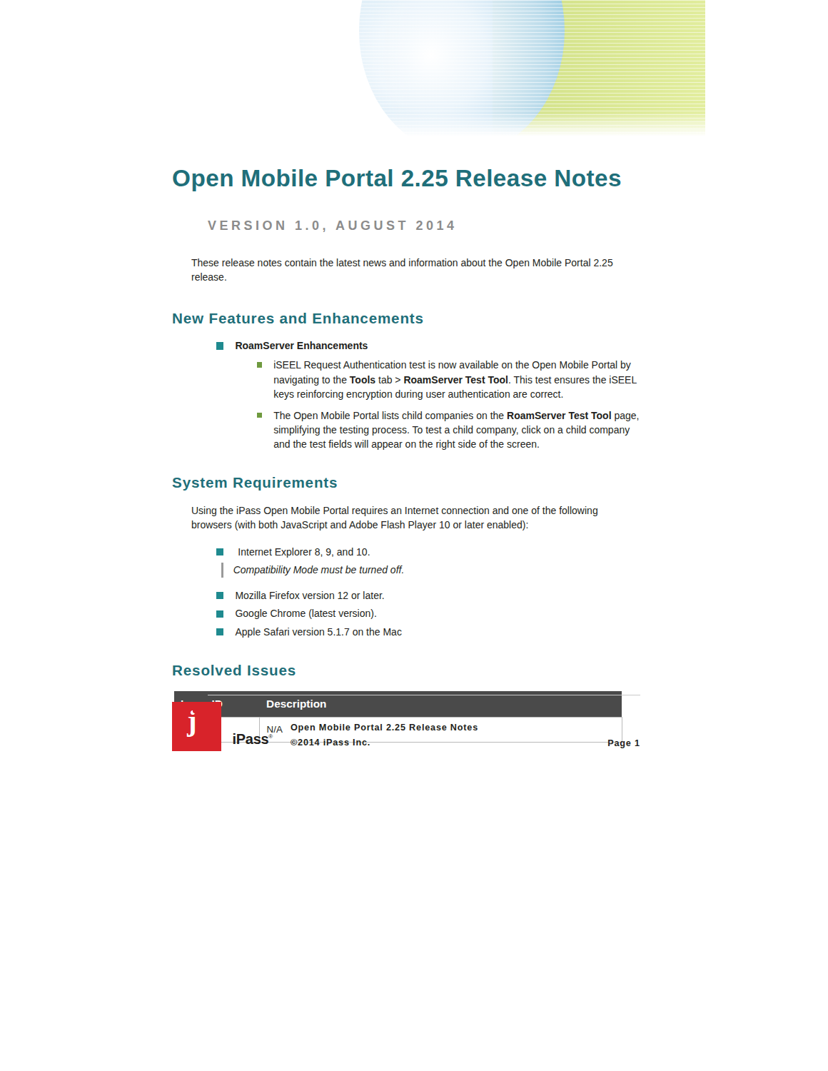Open Mobile Portal 2.25 Release Notes
VERSION 1.0, AUGUST 2014
These release notes contain the latest news and information about the Open Mobile Portal 2.25 release.
New Features and Enhancements
RoamServer Enhancements
iSEEL Request Authentication test is now available on the Open Mobile Portal by navigating to the Tools tab > RoamServer Test Tool. This test ensures the iSEEL keys reinforcing encryption during user authentication are correct.
The Open Mobile Portal lists child companies on the RoamServer Test Tool page, simplifying the testing process. To test a child company, click on a child company and the test fields will appear on the right side of the screen.
System Requirements
Using the iPass Open Mobile Portal requires an Internet connection and one of the following browsers (with both JavaScript and Adobe Flash Player 10 or later enabled):
Internet Explorer 8, 9, and 10.
Compatibility Mode must be turned off.
Mozilla Firefox version 12 or later.
Google Chrome (latest version).
Apple Safari version 5.1.7 on the Mac
Resolved Issues
| Issue ID | Description |
| --- | --- |
| N/A | N/A |
j
iPass®
Open Mobile Portal 2.25 Release Notes
©2014 iPass Inc.
Page 1